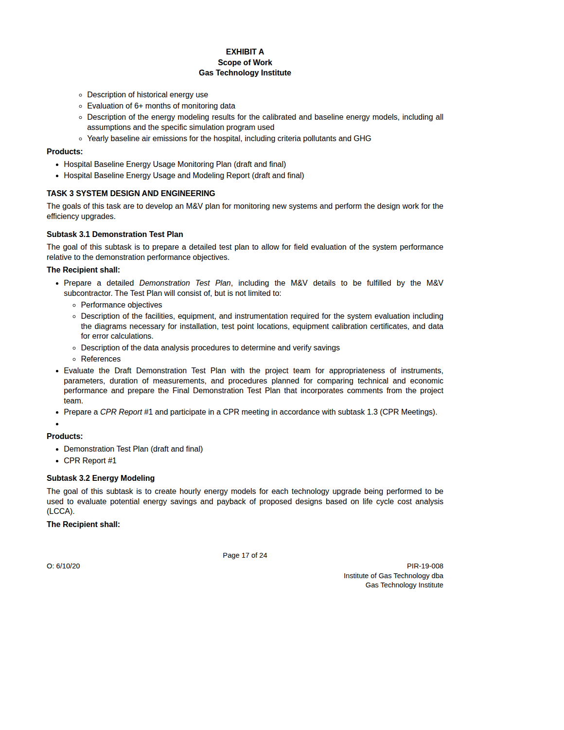EXHIBIT A
Scope of Work
Gas Technology Institute
Description of historical energy use
Evaluation of 6+ months of monitoring data
Description of the energy modeling results for the calibrated and baseline energy models, including all assumptions and the specific simulation program used
Yearly baseline air emissions for the hospital, including criteria pollutants and GHG
Products:
Hospital Baseline Energy Usage Monitoring Plan (draft and final)
Hospital Baseline Energy Usage and Modeling Report (draft and final)
TASK 3 SYSTEM DESIGN AND ENGINEERING
The goals of this task are to develop an M&V plan for monitoring new systems and perform the design work for the efficiency upgrades.
Subtask 3.1 Demonstration Test Plan
The goal of this subtask is to prepare a detailed test plan to allow for field evaluation of the system performance relative to the demonstration performance objectives.
The Recipient shall:
Prepare a detailed Demonstration Test Plan, including the M&V details to be fulfilled by the M&V subcontractor. The Test Plan will consist of, but is not limited to:
Performance objectives
Description of the facilities, equipment, and instrumentation required for the system evaluation including the diagrams necessary for installation, test point locations, equipment calibration certificates, and data for error calculations.
Description of the data analysis procedures to determine and verify savings
References
Evaluate the Draft Demonstration Test Plan with the project team for appropriateness of instruments, parameters, duration of measurements, and procedures planned for comparing technical and economic performance and prepare the Final Demonstration Test Plan that incorporates comments from the project team.
Prepare a CPR Report #1 and participate in a CPR meeting in accordance with subtask 1.3 (CPR Meetings).
Products:
Demonstration Test Plan (draft and final)
CPR Report #1
Subtask 3.2 Energy Modeling
The goal of this subtask is to create hourly energy models for each technology upgrade being performed to be used to evaluate potential energy savings and payback of proposed designs based on life cycle cost analysis (LCCA).
The Recipient shall:
Page 17 of 24
O: 6/10/20
PIR-19-008
Institute of Gas Technology dba
Gas Technology Institute